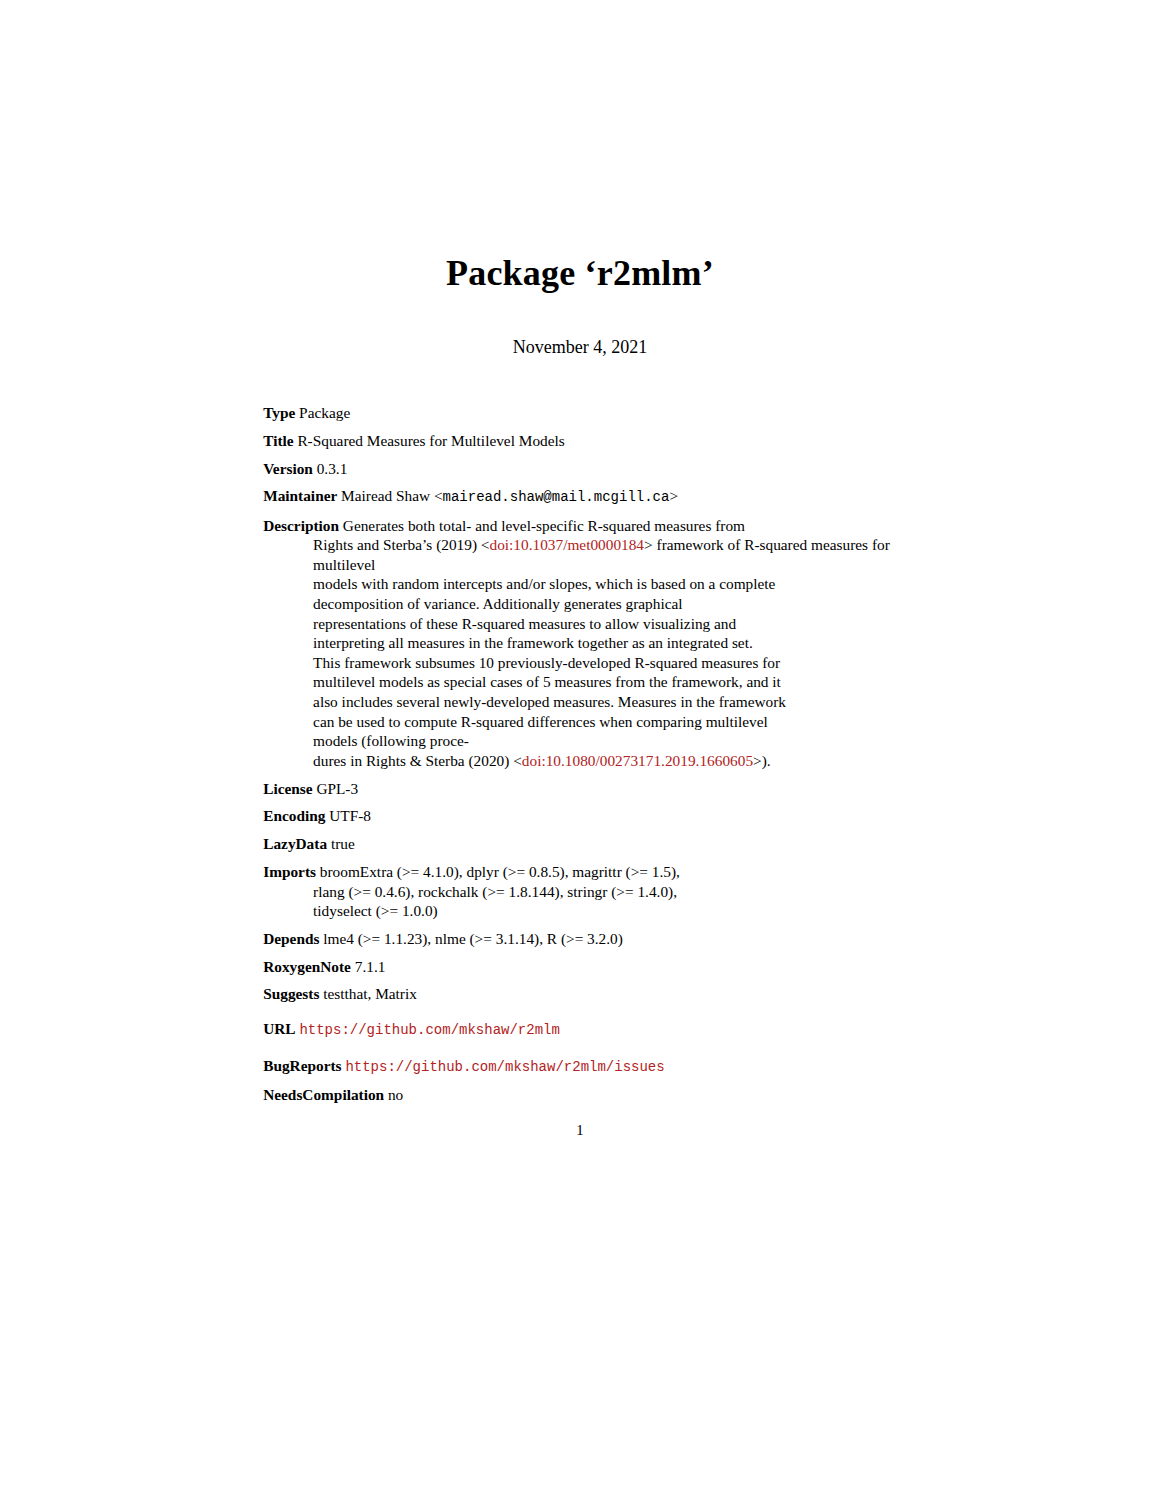Package ‘r2mlm’
November 4, 2021
Type Package
Title R-Squared Measures for Multilevel Models
Version 0.3.1
Maintainer Mairead Shaw <mairead.shaw@mail.mcgill.ca>
Description Generates both total- and level-specific R-squared measures from Rights and Sterba’s (2019) <doi:10.1037/met0000184> framework of R-squared measures for multilevel
models with random intercepts and/or slopes, which is based on a complete
decomposition of variance. Additionally generates graphical
representations of these R-squared measures to allow visualizing and
interpreting all measures in the framework together as an integrated set.
This framework subsumes 10 previously-developed R-squared measures for
multilevel models as special cases of 5 measures from the framework, and it
also includes several newly-developed measures. Measures in the framework
can be used to compute R-squared differences when comparing multilevel
models (following proce-
dures in Rights & Sterba (2020) <doi:10.1080/00273171.2019.1660605>).
License GPL-3
Encoding UTF-8
LazyData true
Imports broomExtra (>= 4.1.0), dplyr (>= 0.8.5), magrittr (>= 1.5), rlang (>= 0.4.6), rockchalk (>= 1.8.144), stringr (>= 1.4.0),
tidyselect (>= 1.0.0)
Depends lme4 (>= 1.1.23), nlme (>= 3.1.14), R (>= 3.2.0)
RoxygenNote 7.1.1
Suggests testthat, Matrix
URL https://github.com/mkshaw/r2mlm
BugReports https://github.com/mkshaw/r2mlm/issues
NeedsCompilation no
1